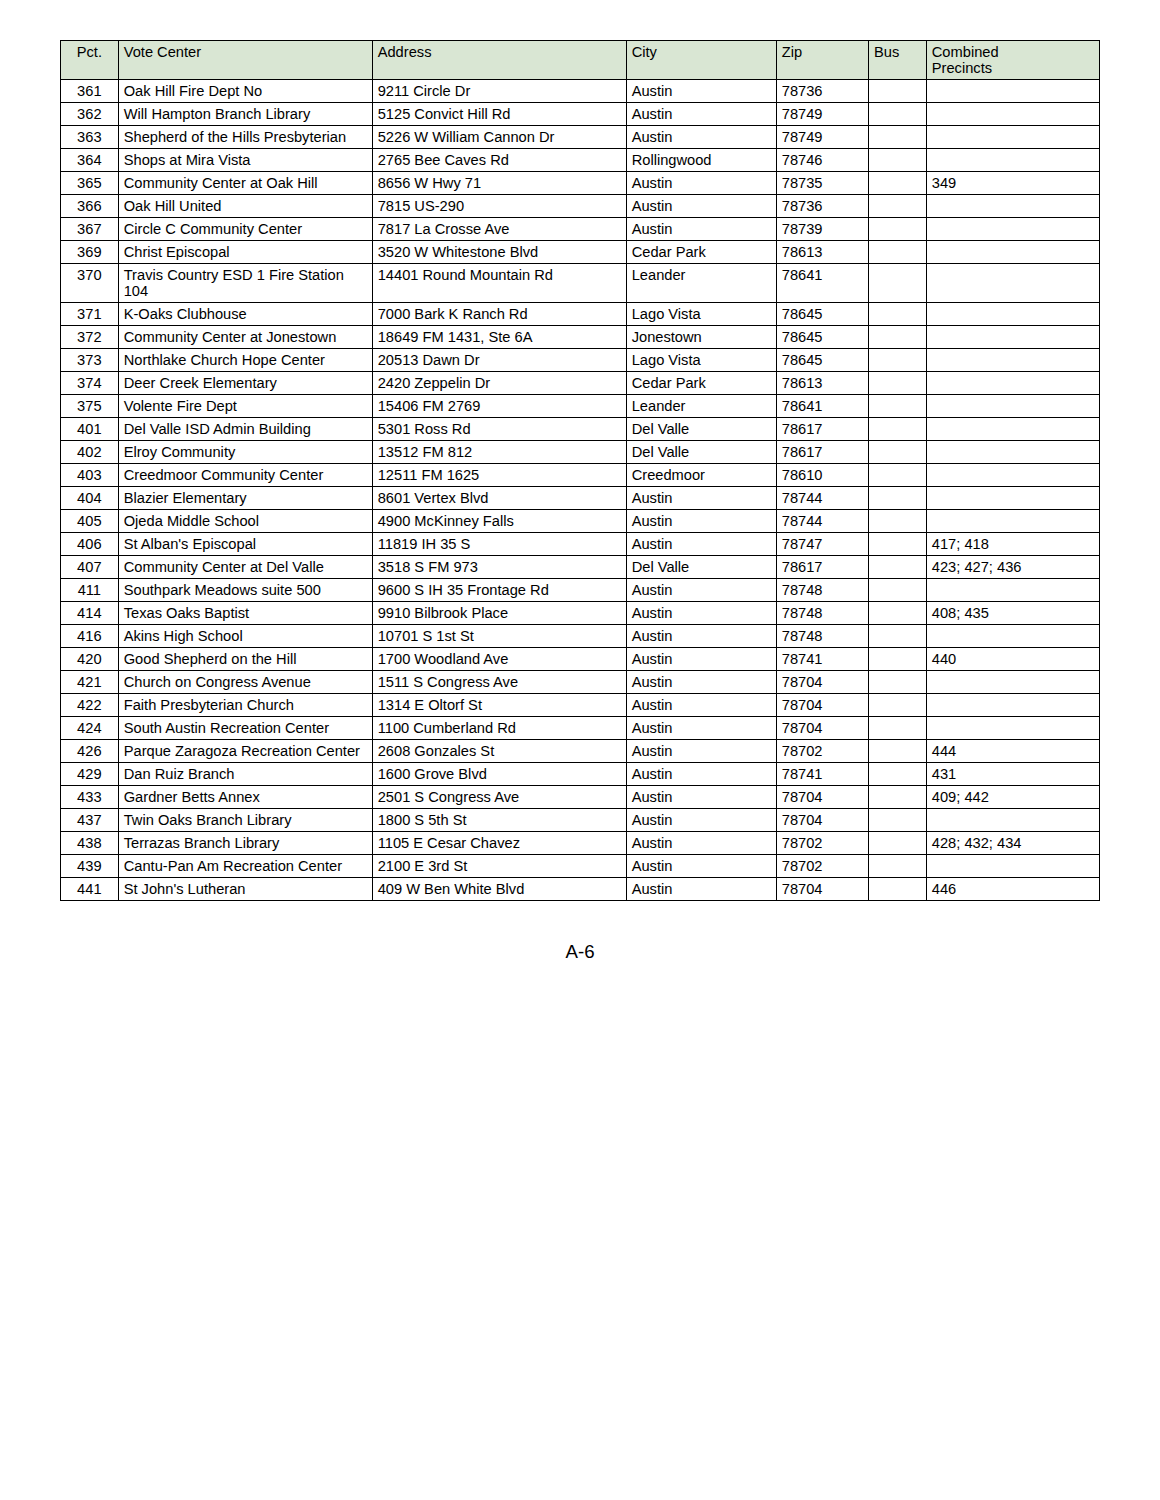| Pct. | Vote Center | Address | City | Zip | Bus | Combined Precincts |
| --- | --- | --- | --- | --- | --- | --- |
| 361 | Oak Hill Fire Dept No | 9211 Circle Dr | Austin | 78736 | | |
| 362 | Will Hampton Branch Library | 5125 Convict Hill Rd | Austin | 78749 | | |
| 363 | Shepherd of the Hills Presbyterian | 5226 W William Cannon Dr | Austin | 78749 | | |
| 364 | Shops at Mira Vista | 2765 Bee Caves Rd | Rollingwood | 78746 | | |
| 365 | Community Center at Oak Hill | 8656 W Hwy 71 | Austin | 78735 | | 349 |
| 366 | Oak Hill United | 7815 US-290 | Austin | 78736 | | |
| 367 | Circle C Community Center | 7817 La Crosse Ave | Austin | 78739 | | |
| 369 | Christ Episcopal | 3520 W Whitestone Blvd | Cedar Park | 78613 | | |
| 370 | Travis Country ESD 1 Fire Station 104 | 14401 Round Mountain Rd | Leander | 78641 | | |
| 371 | K-Oaks Clubhouse | 7000 Bark K Ranch Rd | Lago Vista | 78645 | | |
| 372 | Community Center at Jonestown | 18649 FM 1431, Ste 6A | Jonestown | 78645 | | |
| 373 | Northlake Church Hope Center | 20513 Dawn Dr | Lago Vista | 78645 | | |
| 374 | Deer Creek Elementary | 2420 Zeppelin Dr | Cedar Park | 78613 | | |
| 375 | Volente Fire Dept | 15406 FM 2769 | Leander | 78641 | | |
| 401 | Del Valle ISD Admin Building | 5301 Ross Rd | Del Valle | 78617 | | |
| 402 | Elroy Community | 13512 FM 812 | Del Valle | 78617 | | |
| 403 | Creedmoor Community Center | 12511 FM 1625 | Creedmoor | 78610 | | |
| 404 | Blazier Elementary | 8601 Vertex Blvd | Austin | 78744 | | |
| 405 | Ojeda Middle School | 4900 McKinney Falls | Austin | 78744 | | |
| 406 | St Alban's Episcopal | 11819 IH 35 S | Austin | 78747 | | 417; 418 |
| 407 | Community Center at Del Valle | 3518 S FM 973 | Del Valle | 78617 | | 423; 427; 436 |
| 411 | Southpark Meadows suite 500 | 9600 S IH 35 Frontage Rd | Austin | 78748 | | |
| 414 | Texas Oaks Baptist | 9910 Bilbrook Place | Austin | 78748 | | 408; 435 |
| 416 | Akins High School | 10701 S 1st St | Austin | 78748 | | |
| 420 | Good Shepherd on the Hill | 1700 Woodland Ave | Austin | 78741 | | 440 |
| 421 | Church on Congress Avenue | 1511 S Congress Ave | Austin | 78704 | | |
| 422 | Faith Presbyterian Church | 1314 E Oltorf St | Austin | 78704 | | |
| 424 | South Austin Recreation Center | 1100 Cumberland Rd | Austin | 78704 | | |
| 426 | Parque Zaragoza Recreation Center | 2608 Gonzales St | Austin | 78702 | | 444 |
| 429 | Dan Ruiz Branch | 1600 Grove Blvd | Austin | 78741 | | 431 |
| 433 | Gardner Betts Annex | 2501 S Congress Ave | Austin | 78704 | | 409; 442 |
| 437 | Twin Oaks Branch Library | 1800 S 5th St | Austin | 78704 | | |
| 438 | Terrazas Branch Library | 1105 E Cesar Chavez | Austin | 78702 | | 428; 432; 434 |
| 439 | Cantu-Pan Am Recreation Center | 2100 E 3rd St | Austin | 78702 | | |
| 441 | St John's Lutheran | 409 W Ben White Blvd | Austin | 78704 | | 446 |
A-6